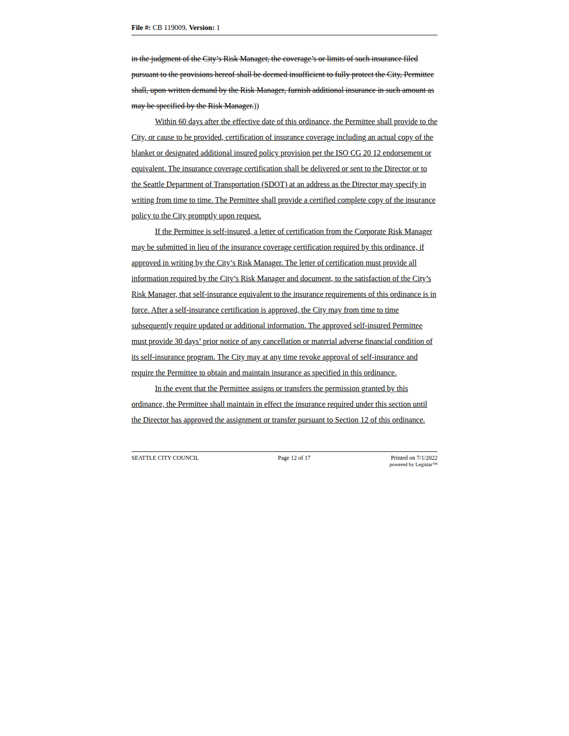File #: CB 119009, Version: 1
in the judgment of the City’s Risk Manager, the coverage’s or limits of such insurance filed pursuant to the provisions hereof shall be deemed insufficient to fully protect the City, Permittee shall, upon written demand by the Risk Manager, furnish additional insurance in such amount as may be specified by the Risk Manager.))
Within 60 days after the effective date of this ordinance, the Permittee shall provide to the City, or cause to be provided, certification of insurance coverage including an actual copy of the blanket or designated additional insured policy provision per the ISO CG 20 12 endorsement or equivalent. The insurance coverage certification shall be delivered or sent to the Director or to the Seattle Department of Transportation (SDOT) at an address as the Director may specify in writing from time to time. The Permittee shall provide a certified complete copy of the insurance policy to the City promptly upon request.
If the Permittee is self-insured, a letter of certification from the Corporate Risk Manager may be submitted in lieu of the insurance coverage certification required by this ordinance, if approved in writing by the City’s Risk Manager. The letter of certification must provide all information required by the City’s Risk Manager and document, to the satisfaction of the City’s Risk Manager, that self-insurance equivalent to the insurance requirements of this ordinance is in force. After a self-insurance certification is approved, the City may from time to time subsequently require updated or additional information. The approved self-insured Permittee must provide 30 days’ prior notice of any cancellation or material adverse financial condition of its self-insurance program. The City may at any time revoke approval of self-insurance and require the Permittee to obtain and maintain insurance as specified in this ordinance.
In the event that the Permittee assigns or transfers the permission granted by this ordinance, the Permittee shall maintain in effect the insurance required under this section until the Director has approved the assignment or transfer pursuant to Section 12 of this ordinance.
SEATTLE CITY COUNCIL
Page 12 of 17
Printed on 7/1/2022 powered by Legistar™